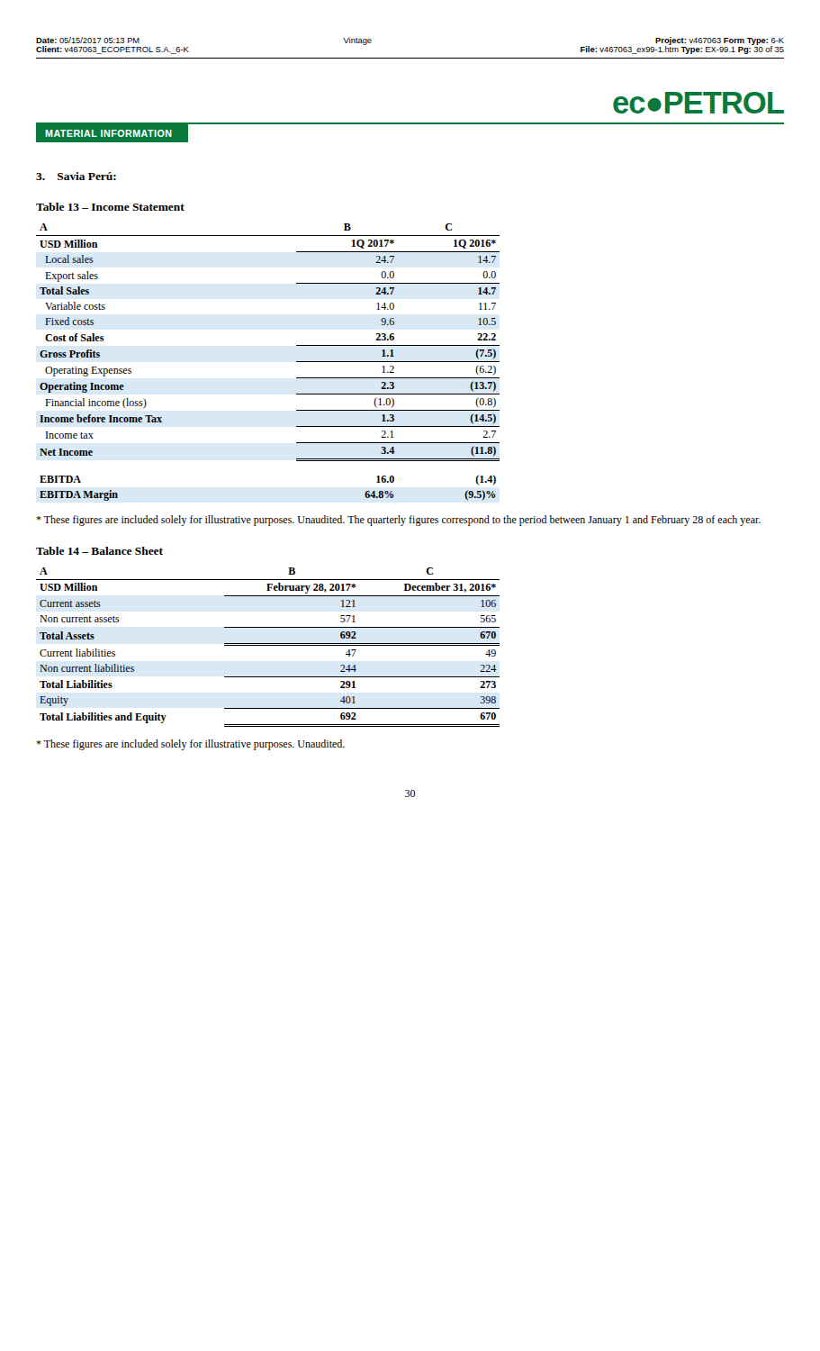Date: 05/15/2017 05:13 PM
Client: v467063_ECOPETROL S.A._6-K
Vintage
Project: v467063 Form Type: 6-K
File: v467063_ex99-1.htm Type: EX-99.1 Pg: 30 of 35
ec●PETROL
MATERIAL INFORMATION
3. Savia Perú:
Table 13 – Income Statement
| A | B | C |
| --- | --- | --- |
| USD Million | 1Q 2017* | 1Q 2016* |
| Local sales | 24.7 | 14.7 |
| Export sales | 0.0 | 0.0 |
| Total Sales | 24.7 | 14.7 |
| Variable costs | 14.0 | 11.7 |
| Fixed costs | 9.6 | 10.5 |
| Cost of Sales | 23.6 | 22.2 |
| Gross Profits | 1.1 | (7.5) |
| Operating Expenses | 1.2 | (6.2) |
| Operating Income | 2.3 | (13.7) |
| Financial income (loss) | (1.0) | (0.8) |
| Income before Income Tax | 1.3 | (14.5) |
| Income tax | 2.1 | 2.7 |
| Net Income | 3.4 | (11.8) |
| EBITDA | 16.0 | (1.4) |
| EBITDA Margin | 64.8% | (9.5)% |
* These figures are included solely for illustrative purposes. Unaudited. The quarterly figures correspond to the period between January 1 and February 28 of each year.
Table 14 – Balance Sheet
| A | B | C |
| --- | --- | --- |
| USD Million | February 28, 2017* | December 31, 2016* |
| Current assets | 121 | 106 |
| Non current assets | 571 | 565 |
| Total Assets | 692 | 670 |
| Current liabilities | 47 | 49 |
| Non current liabilities | 244 | 224 |
| Total Liabilities | 291 | 273 |
| Equity | 401 | 398 |
| Total Liabilities and Equity | 692 | 670 |
* These figures are included solely for illustrative purposes. Unaudited.
30